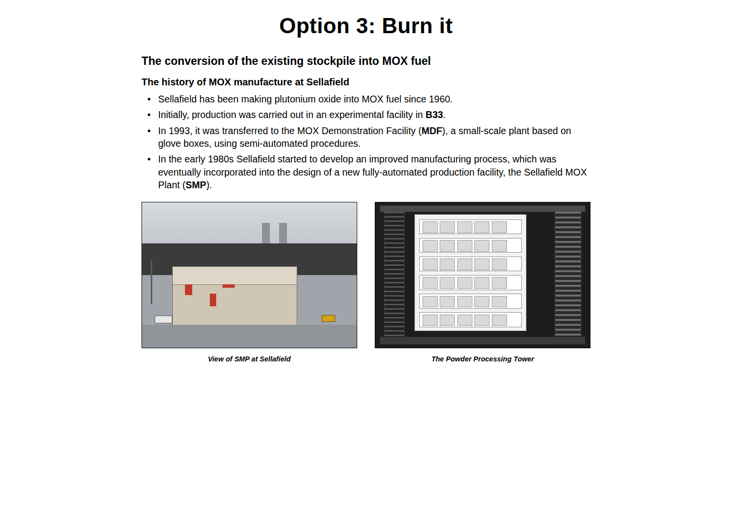Option 3: Burn it
The conversion of the existing stockpile into MOX fuel
The history of MOX manufacture at Sellafield
Sellafield has been making plutonium oxide into MOX fuel since 1960.
Initially, production was carried out in an experimental facility in B33.
In 1993, it was transferred to the MOX Demonstration Facility (MDF), a small-scale plant based on glove boxes, using semi-automated procedures.
In the early 1980s Sellafield started to develop an improved manufacturing process, which was eventually incorporated into the design of a new fully-automated production facility, the Sellafield MOX Plant (SMP).
View of SMP at Sellafield
The Powder Processing Tower